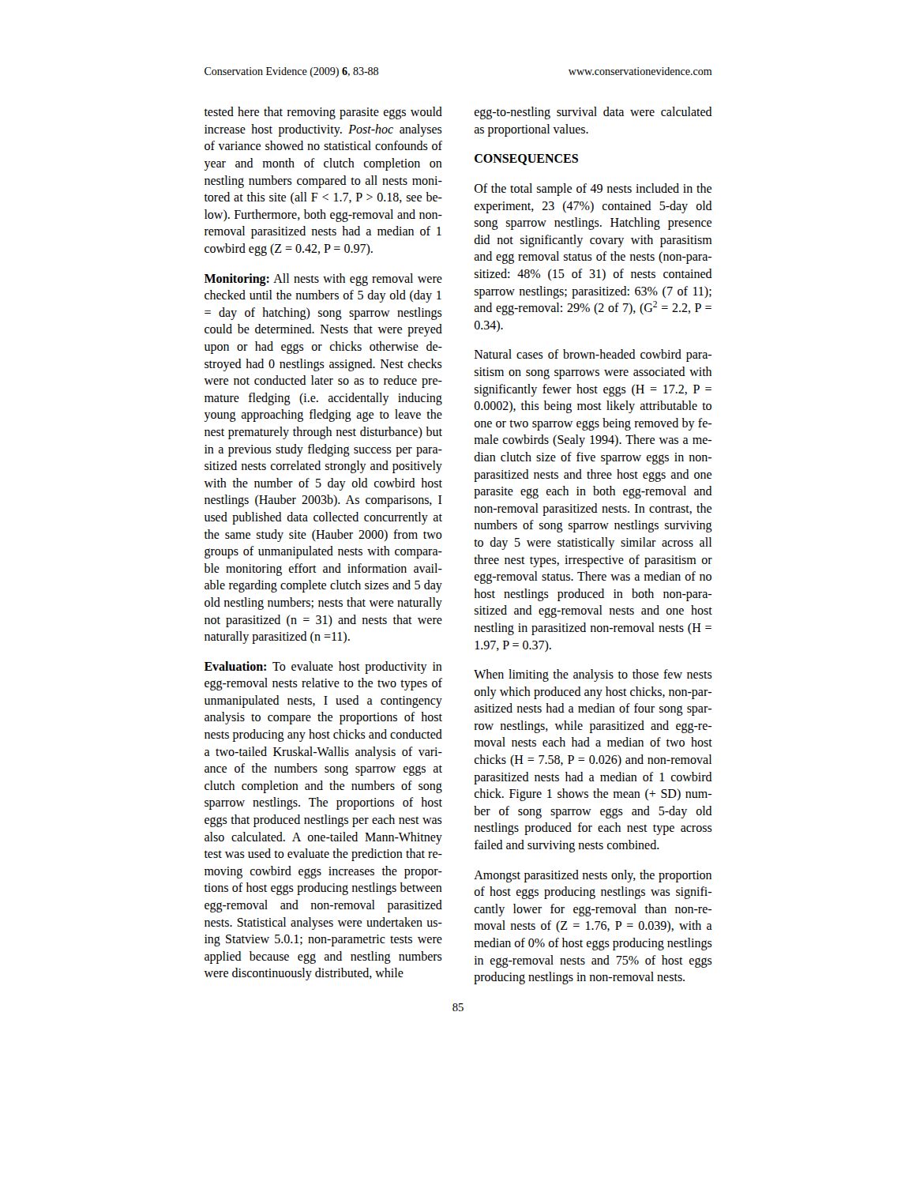Conservation Evidence (2009) 6, 83-88
www.conservationevidence.com
tested here that removing parasite eggs would increase host productivity. Post-hoc analyses of variance showed no statistical confounds of year and month of clutch completion on nestling numbers compared to all nests monitored at this site (all F < 1.7, P > 0.18, see below). Furthermore, both egg-removal and non-removal parasitized nests had a median of 1 cowbird egg (Z = 0.42, P = 0.97).
Monitoring: All nests with egg removal were checked until the numbers of 5 day old (day 1 = day of hatching) song sparrow nestlings could be determined. Nests that were preyed upon or had eggs or chicks otherwise destroyed had 0 nestlings assigned. Nest checks were not conducted later so as to reduce premature fledging (i.e. accidentally inducing young approaching fledging age to leave the nest prematurely through nest disturbance) but in a previous study fledging success per parasitized nests correlated strongly and positively with the number of 5 day old cowbird host nestlings (Hauber 2003b). As comparisons, I used published data collected concurrently at the same study site (Hauber 2000) from two groups of unmanipulated nests with comparable monitoring effort and information available regarding complete clutch sizes and 5 day old nestling numbers; nests that were naturally not parasitized (n = 31) and nests that were naturally parasitized (n =11).
Evaluation: To evaluate host productivity in egg-removal nests relative to the two types of unmanipulated nests, I used a contingency analysis to compare the proportions of host nests producing any host chicks and conducted a two-tailed Kruskal-Wallis analysis of variance of the numbers song sparrow eggs at clutch completion and the numbers of song sparrow nestlings. The proportions of host eggs that produced nestlings per each nest was also calculated. A one-tailed Mann-Whitney test was used to evaluate the prediction that removing cowbird eggs increases the proportions of host eggs producing nestlings between egg-removal and non-removal parasitized nests. Statistical analyses were undertaken using Statview 5.0.1; non-parametric tests were applied because egg and nestling numbers were discontinuously distributed, while
egg-to-nestling survival data were calculated as proportional values.
CONSEQUENCES
Of the total sample of 49 nests included in the experiment, 23 (47%) contained 5-day old song sparrow nestlings. Hatchling presence did not significantly covary with parasitism and egg removal status of the nests (non-parasitized: 48% (15 of 31) of nests contained sparrow nestlings; parasitized: 63% (7 of 11); and egg-removal: 29% (2 of 7), (G2 = 2.2, P = 0.34).
Natural cases of brown-headed cowbird parasitism on song sparrows were associated with significantly fewer host eggs (H = 17.2, P = 0.0002), this being most likely attributable to one or two sparrow eggs being removed by female cowbirds (Sealy 1994). There was a median clutch size of five sparrow eggs in non-parasitized nests and three host eggs and one parasite egg each in both egg-removal and non-removal parasitized nests. In contrast, the numbers of song sparrow nestlings surviving to day 5 were statistically similar across all three nest types, irrespective of parasitism or egg-removal status. There was a median of no host nestlings produced in both non-parasitized and egg-removal nests and one host nestling in parasitized non-removal nests (H = 1.97, P = 0.37).
When limiting the analysis to those few nests only which produced any host chicks, non-parasitized nests had a median of four song sparrow nestlings, while parasitized and egg-removal nests each had a median of two host chicks (H = 7.58, P = 0.026) and non-removal parasitized nests had a median of 1 cowbird chick. Figure 1 shows the mean (+ SD) number of song sparrow eggs and 5-day old nestlings produced for each nest type across failed and surviving nests combined.
Amongst parasitized nests only, the proportion of host eggs producing nestlings was significantly lower for egg-removal than non-removal nests of (Z = 1.76, P = 0.039), with a median of 0% of host eggs producing nestlings in egg-removal nests and 75% of host eggs producing nestlings in non-removal nests.
85